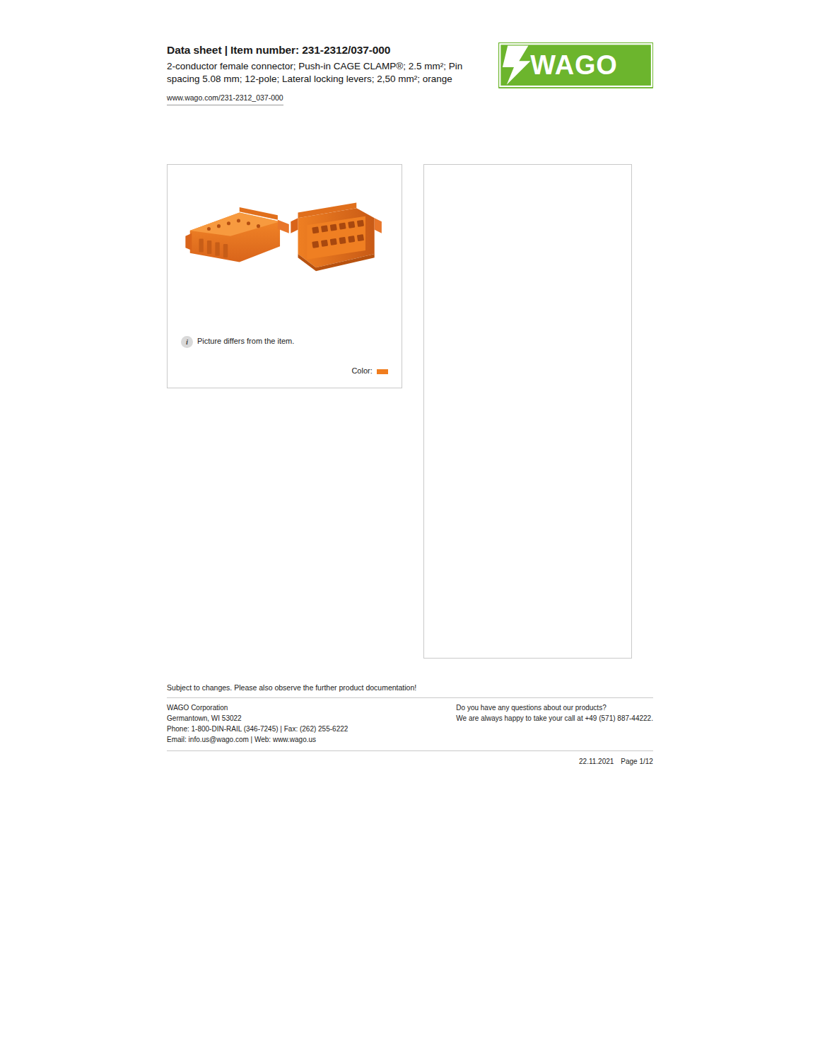Data sheet | Item number: 231-2312/037-000
2-conductor female connector; Push-in CAGE CLAMP®; 2.5 mm²; Pin spacing 5.08 mm; 12-pole; Lateral locking levers; 2,50 mm²; orange
www.wago.com/231-2312_037-000
WAGO
i Picture differs from the item.
Color:
Subject to changes. Please also observe the further product documentation!
WAGO Corporation
Germantown, WI 53022
Phone: 1-800-DIN-RAIL (346-7245) | Fax: (262) 255-6222
Email: info.us@wago.com | Web: www.wago.us
Do you have any questions about our products?
We are always happy to take your call at +49 (571) 887-44222.
22.11.2021 Page 1/12